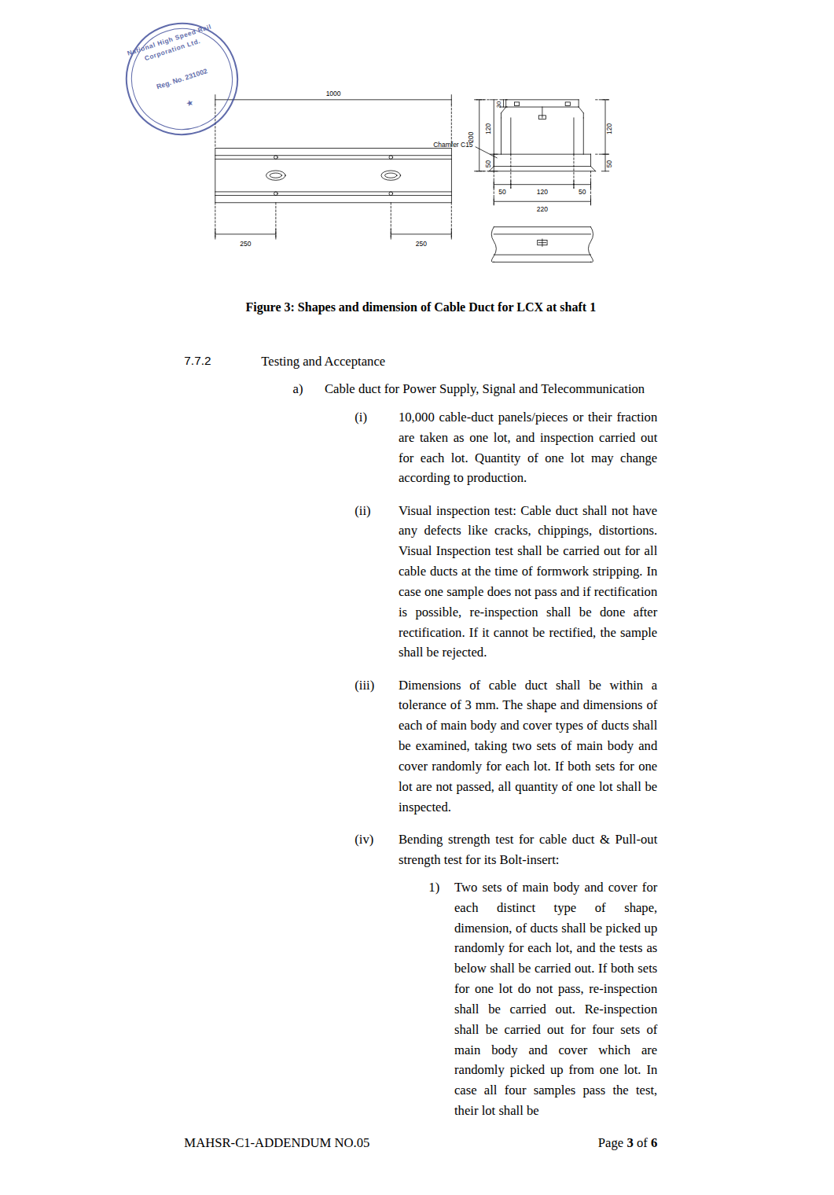National High Speed Rail Corporation Ltd.
Reg. No. 231002
★
1000 250 250 Chamfer C15 200 120 30 50 120 50 50 120 50 220
Figure 3: Shapes and dimension of Cable Duct for LCX at shaft 1
7.7.2
Testing and Acceptance
a) Cable duct for Power Supply, Signal and Telecommunication
(i) 10,000 cable-duct panels/pieces or their fraction are taken as one lot, and inspection carried out for each lot. Quantity of one lot may change according to production.
(ii) Visual inspection test: Cable duct shall not have any defects like cracks, chippings, distortions. Visual Inspection test shall be carried out for all cable ducts at the time of formwork stripping. In case one sample does not pass and if rectification is possible, re-inspection shall be done after rectification. If it cannot be rectified, the sample shall be rejected.
(iii) Dimensions of cable duct shall be within a tolerance of 3 mm. The shape and dimensions of each of main body and cover types of ducts shall be examined, taking two sets of main body and cover randomly for each lot. If both sets for one lot are not passed, all quantity of one lot shall be inspected.
(iv) Bending strength test for cable duct & Pull-out strength test for its Bolt-insert:
1) Two sets of main body and cover for each distinct type of shape, dimension, of ducts shall be picked up randomly for each lot, and the tests as below shall be carried out. If both sets for one lot do not pass, re-inspection shall be carried out. Re-inspection shall be carried out for four sets of main body and cover which are randomly picked up from one lot. In case all four samples pass the test, their lot shall be
MAHSR-C1-ADDENDUM NO.05
Page 3 of 6